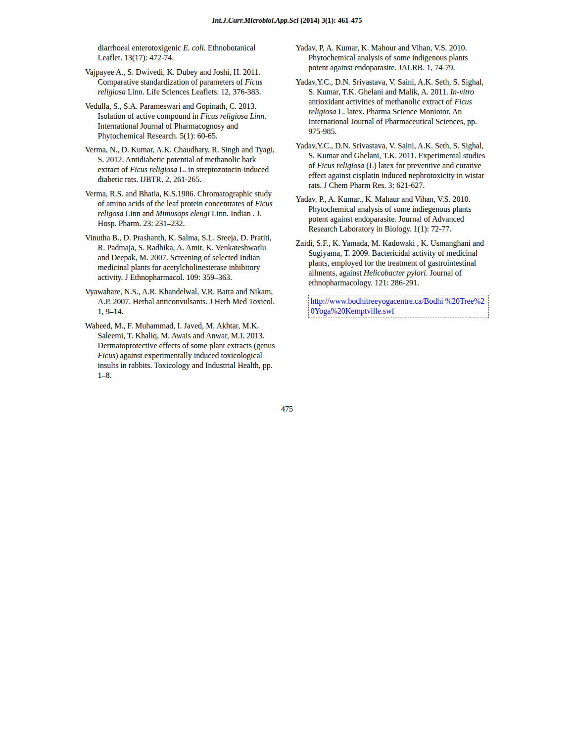Int.J.Curr.Microbiol.App.Sci (2014) 3(1): 461-475
diarrhoeal enterotoxigenic E. coli. Ethnobotanical Leaflet. 13(17): 472-74.
Vajpayee A., S. Dwivedi, K. Dubey and Joshi, H. 2011. Comparative standardization of parameters of Ficus religiosa Linn. Life Sciences Leaflets. 12, 376-383.
Vedulla, S., S.A. Parameswari and Gopinath, C. 2013. Isolation of active compound in Ficus religiosa Linn. International Journal of Pharmacognosy and Phytochemical Research. 5(1): 60-65.
Verma, N., D. Kumar, A.K. Chaudhary, R. Singh and Tyagi, S. 2012. Antidiabetic potential of methanolic bark extract of Ficus religiosa L. in streptozotocin-induced diabetic rats. IJBTR. 2, 261-265.
Verma, R.S. and Bhatia, K.S.1986. Chromatographic study of amino acids of the leaf protein concentrates of Ficus religosa Linn and Mimusops elengi Linn. Indian . J. Hosp. Pharm. 23: 231–232.
Vinutha B., D. Prashanth, K. Salma, S.L. Sreeja, D. Pratiti, R. Padmaja, S. Radhika, A. Amit, K. Venkateshwarlu and Deepak, M. 2007. Screening of selected Indian medicinal plants for acetylcholinesterase inhibitory activity. J Ethnopharmacol. 109: 359–363.
Vyawahare, N.S., A.R. Khandelwal, V.R. Batra and Nikam, A.P. 2007. Herbal anticonvulsants. J Herb Med Toxicol. 1, 9–14.
Waheed, M., F. Muhammad, I. Javed, M. Akhtar, M.K. Saleemi, T. Khaliq, M. Awais and Anwar, M.I. 2013. Dermatoprotective effects of some plant extracts (genus Ficus) against experimentally induced toxicological insults in rabbits. Toxicology and Industrial Health, pp. 1–8.
Yadav, P, A. Kumar, K. Mahour and Vihan, V.S. 2010. Phytochemical analysis of some indigenous plants potent against endoparasite. JALRB. 1, 74-79.
Yadav,Y.C., D.N. Srivastava, V. Saini, A.K. Seth, S. Sighal, S. Kumar, T.K. Ghelani and Malik, A. 2011. In-vitro antioxidant activities of methanolic extract of Ficus religiosa L. latex. Pharma Science Moniotor. An International Journal of Pharmaceutical Sciences, pp. 975-985.
Yadav,Y.C., D.N. Srivastava, V. Saini, A.K. Seth, S. Sighal, S. Kumar and Ghelani, T.K. 2011. Experimental studies of Ficus religiosa (L) latex for preventive and curative effect against cisplatin induced nephrotoxicity in wistar rats. J Chem Pharm Res. 3: 621-627.
Yadav. P., A. Kumar., K. Mahaur and Vihan, V.S. 2010. Phytochemical analysis of some indiegenous plants potent against endoparasite. Journal of Advanced Research Laboratory in Biology. 1(1): 72-77.
Zaidi, S.F., K. Yamada, M. Kadowaki , K. Usmanghani and Sugiyama, T. 2009. Bactericidal activity of medicinal plants, employed for the treatment of gastrointestinal ailments, against Helicobacter pylori. Journal of ethnopharmacology. 121: 286-291.
http://www.bodhitreeyogacentre.ca/Bodhi %20Tree%20Yoga%20Kemptville.swf
475